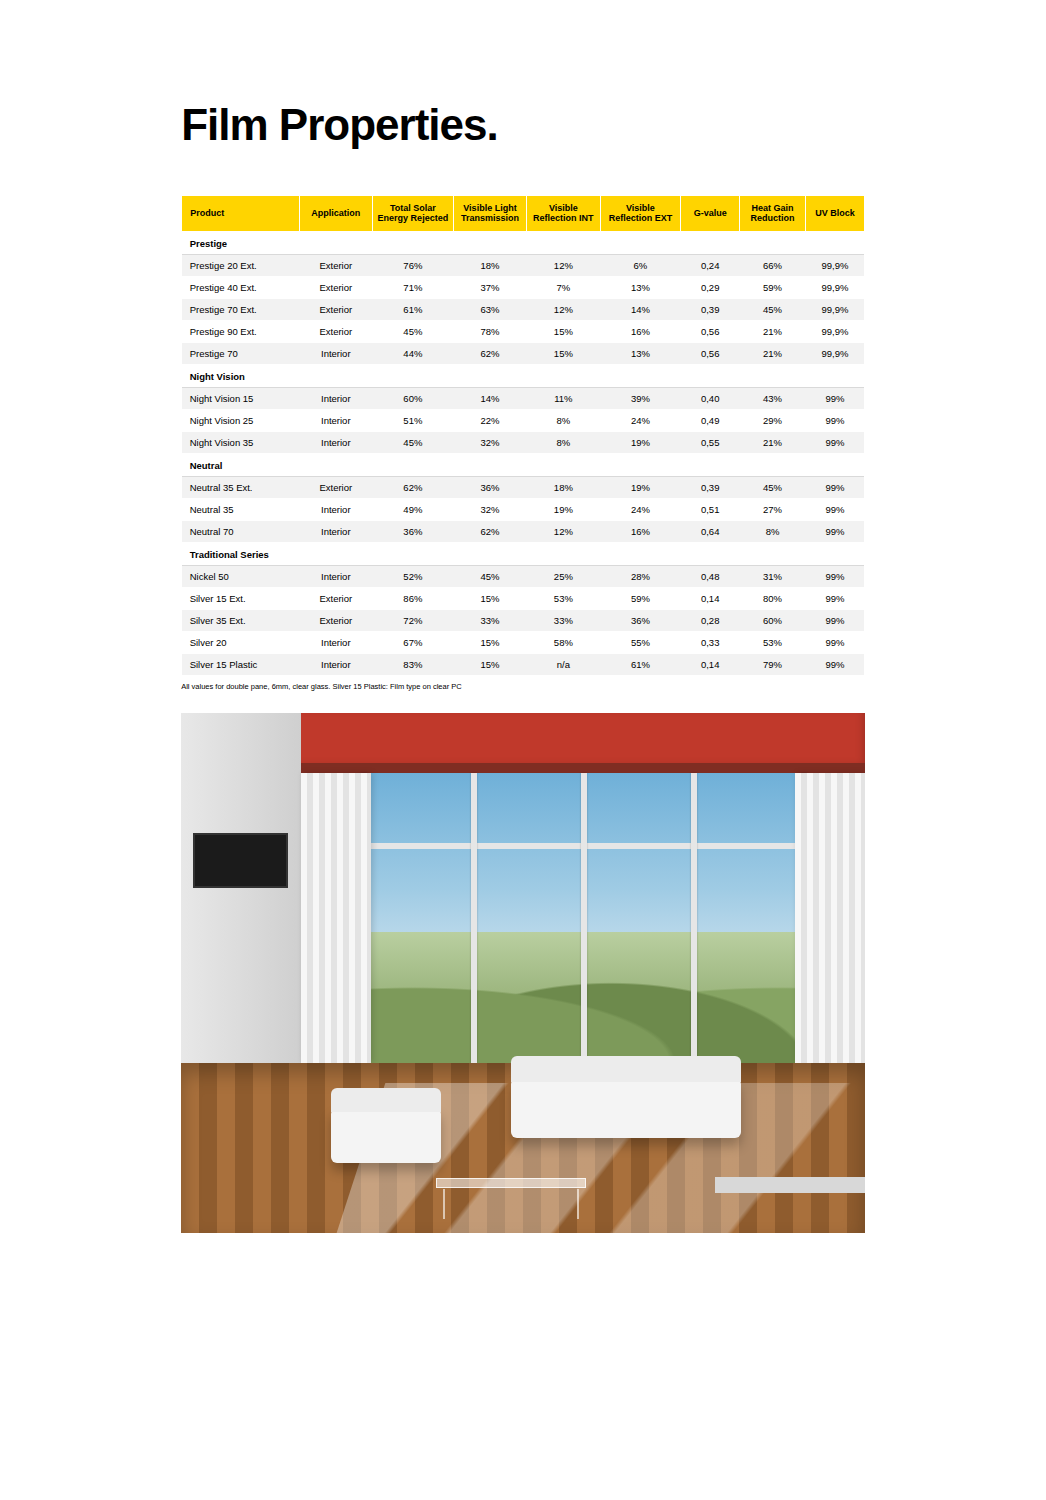Film Properties.
| Product | Application | Total Solar Energy Rejected | Visible Light Transmission | Visible Reflection INT | Visible Reflection EXT | G-value | Heat Gain Reduction | UV Block |
| --- | --- | --- | --- | --- | --- | --- | --- | --- |
| Prestige |
| Prestige 20 Ext. | Exterior | 76% | 18% | 12% | 6% | 0,24 | 66% | 99,9% |
| Prestige 40 Ext. | Exterior | 71% | 37% | 7% | 13% | 0,29 | 59% | 99,9% |
| Prestige 70 Ext. | Exterior | 61% | 63% | 12% | 14% | 0,39 | 45% | 99,9% |
| Prestige 90 Ext. | Exterior | 45% | 78% | 15% | 16% | 0,56 | 21% | 99,9% |
| Prestige 70 | Interior | 44% | 62% | 15% | 13% | 0,56 | 21% | 99,9% |
| Night Vision |
| Night Vision 15 | Interior | 60% | 14% | 11% | 39% | 0,40 | 43% | 99% |
| Night Vision 25 | Interior | 51% | 22% | 8% | 24% | 0,49 | 29% | 99% |
| Night Vision 35 | Interior | 45% | 32% | 8% | 19% | 0,55 | 21% | 99% |
| Neutral |
| Neutral 35 Ext. | Exterior | 62% | 36% | 18% | 19% | 0,39 | 45% | 99% |
| Neutral 35 | Interior | 49% | 32% | 19% | 24% | 0,51 | 27% | 99% |
| Neutral 70 | Interior | 36% | 62% | 12% | 16% | 0,64 | 8% | 99% |
| Traditional Series |
| Nickel 50 | Interior | 52% | 45% | 25% | 28% | 0,48 | 31% | 99% |
| Silver 15 Ext. | Exterior | 86% | 15% | 53% | 59% | 0,14 | 80% | 99% |
| Silver 35 Ext. | Exterior | 72% | 33% | 33% | 36% | 0,28 | 60% | 99% |
| Silver 20 | Interior | 67% | 15% | 58% | 55% | 0,33 | 53% | 99% |
| Silver 15 Plastic | Interior | 83% | 15% | n/a | 61% | 0,14 | 79% | 99% |
All values for double pane, 6mm, clear glass. Silver 15 Plastic: Film type on clear PC